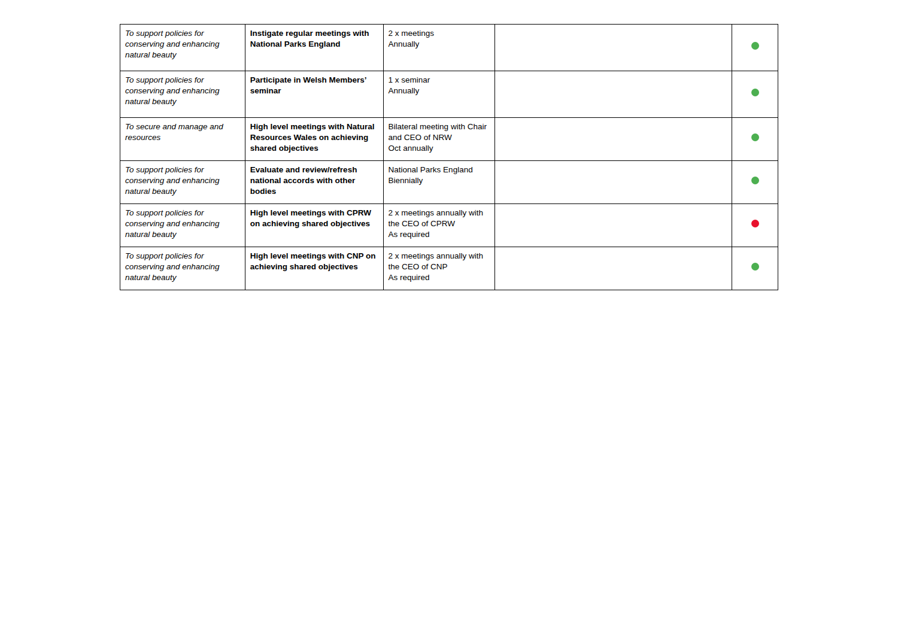| To support policies for conserving and enhancing natural beauty | Instigate regular meetings with National Parks England | 2 x meetings Annually | | |
| To support policies for conserving and enhancing natural beauty | Participate in Welsh Members’ seminar | 1 x seminar Annually | | |
| To secure and manage and resources | High level meetings with Natural Resources Wales on achieving shared objectives | Bilateral meeting with Chair and CEO of NRW Oct annually | | |
| To support policies for conserving and enhancing natural beauty | Evaluate and review/refresh national accords with other bodies | National Parks England Biennially | | |
| To support policies for conserving and enhancing natural beauty | High level meetings with CPRW on achieving shared objectives | 2 x meetings annually with the CEO of CPRW As required | | |
| To support policies for conserving and enhancing natural beauty | High level meetings with CNP on achieving shared objectives | 2 x meetings annually with the CEO of CNP As required | | |